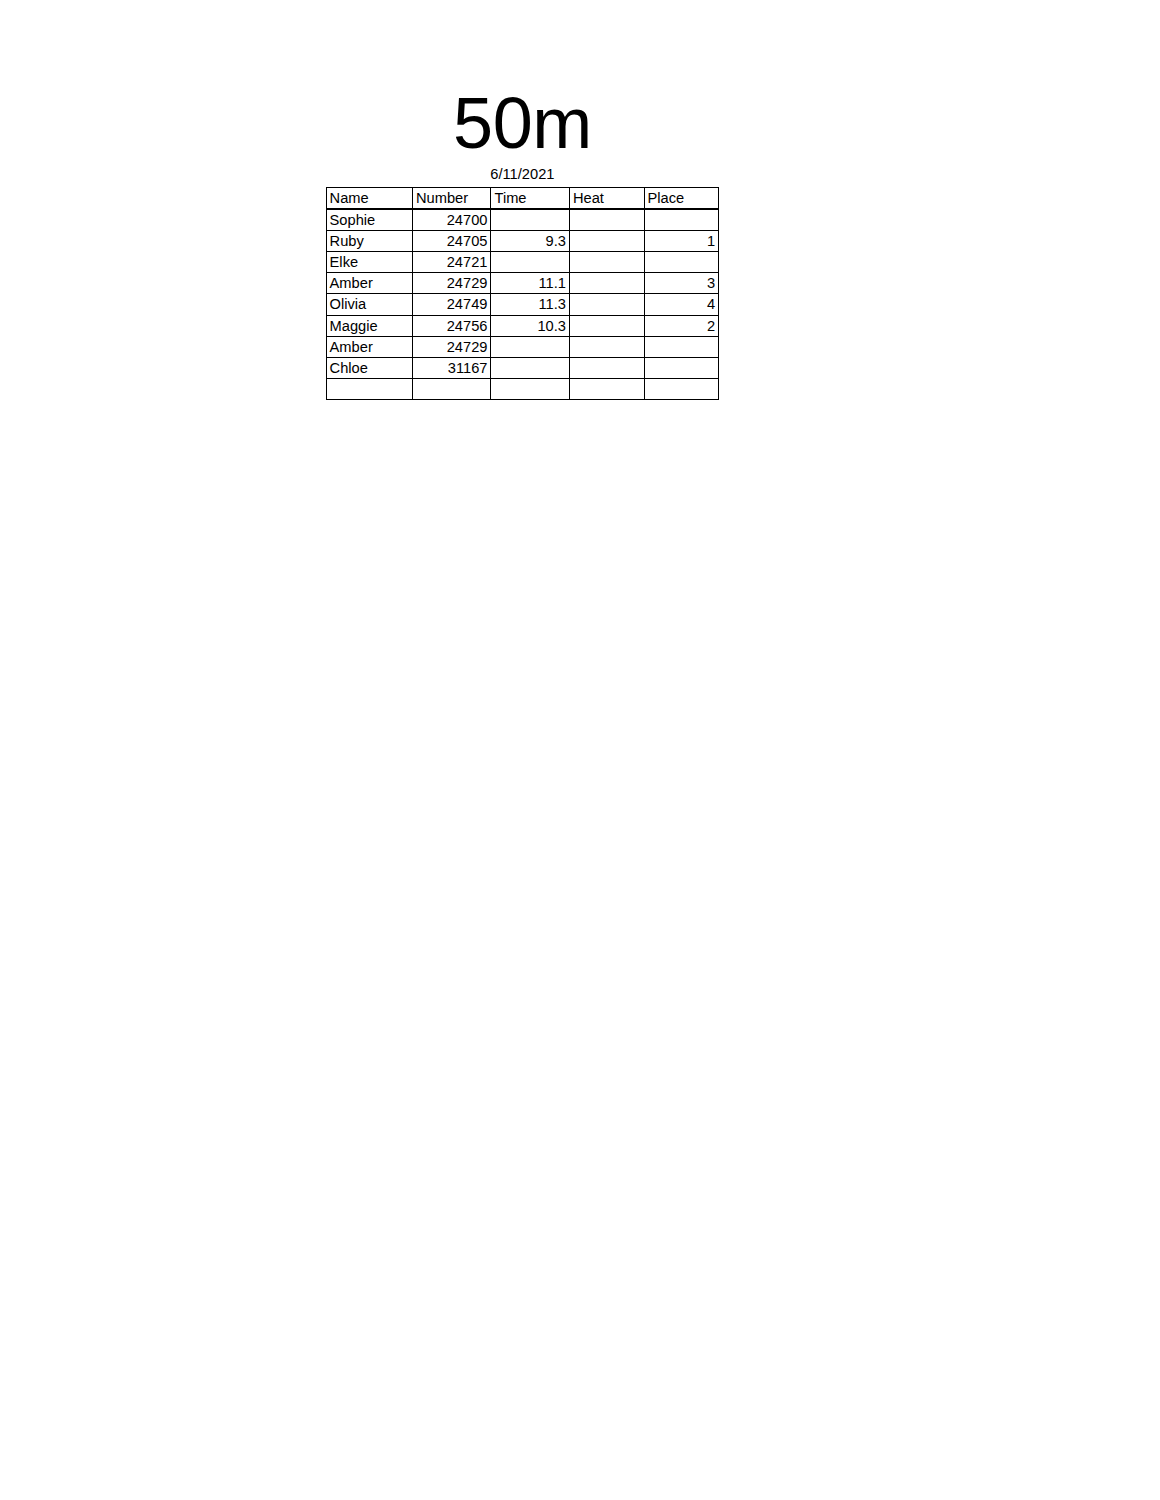50m
6/11/2021
| Name | Number | Time | Heat | Place |
| --- | --- | --- | --- | --- |
| Sophie | 24700 | | | |
| Ruby | 24705 | 9.3 | | 1 |
| Elke | 24721 | | | |
| Amber | 24729 | 11.1 | | 3 |
| Olivia | 24749 | 11.3 | | 4 |
| Maggie | 24756 | 10.3 | | 2 |
| Amber | 24729 | | | |
| Chloe | 31167 | | | |